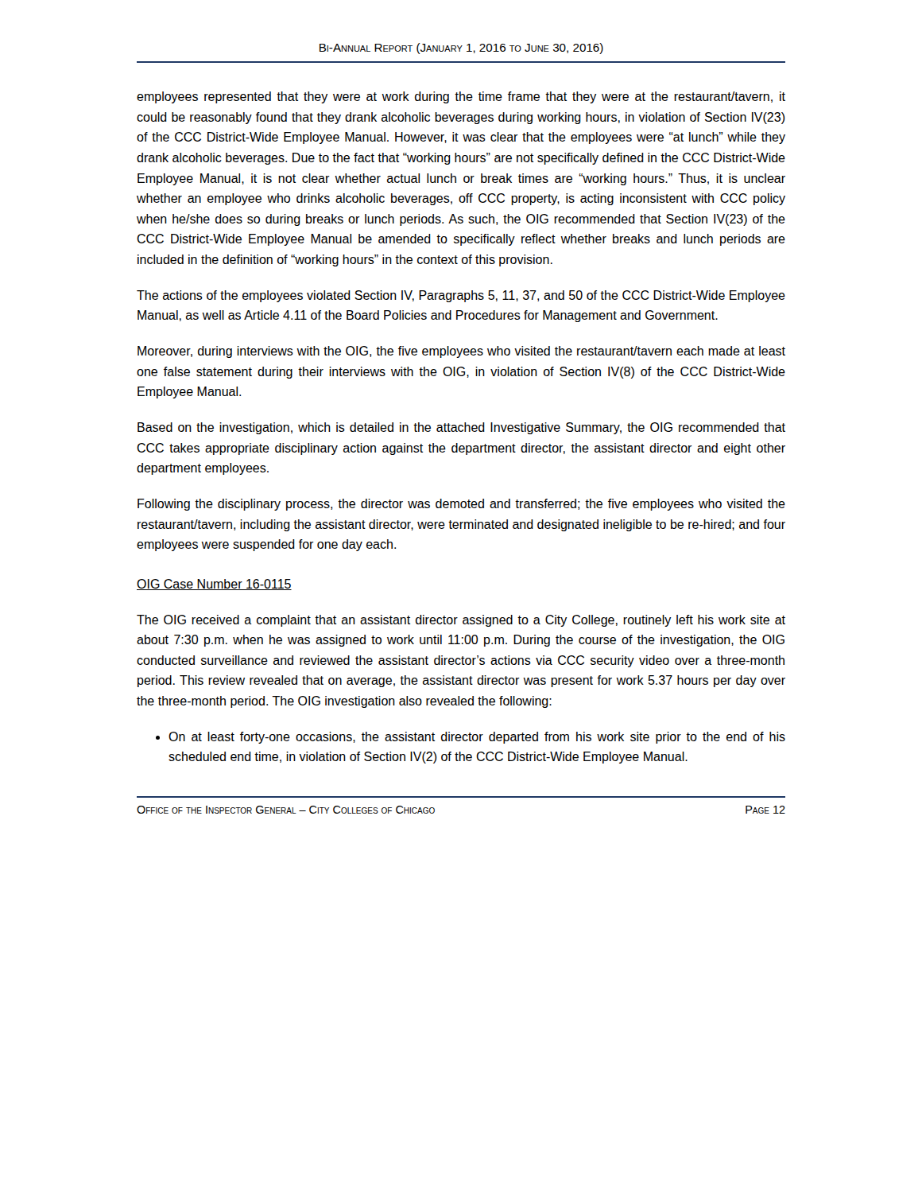Bi-Annual Report (January 1, 2016 to June 30, 2016)
employees represented that they were at work during the time frame that they were at the restaurant/tavern, it could be reasonably found that they drank alcoholic beverages during working hours, in violation of Section IV(23) of the CCC District-Wide Employee Manual. However, it was clear that the employees were “at lunch” while they drank alcoholic beverages. Due to the fact that “working hours” are not specifically defined in the CCC District-Wide Employee Manual, it is not clear whether actual lunch or break times are “working hours.” Thus, it is unclear whether an employee who drinks alcoholic beverages, off CCC property, is acting inconsistent with CCC policy when he/she does so during breaks or lunch periods. As such, the OIG recommended that Section IV(23) of the CCC District-Wide Employee Manual be amended to specifically reflect whether breaks and lunch periods are included in the definition of “working hours” in the context of this provision.
The actions of the employees violated Section IV, Paragraphs 5, 11, 37, and 50 of the CCC District-Wide Employee Manual, as well as Article 4.11 of the Board Policies and Procedures for Management and Government.
Moreover, during interviews with the OIG, the five employees who visited the restaurant/tavern each made at least one false statement during their interviews with the OIG, in violation of Section IV(8) of the CCC District-Wide Employee Manual.
Based on the investigation, which is detailed in the attached Investigative Summary, the OIG recommended that CCC takes appropriate disciplinary action against the department director, the assistant director and eight other department employees.
Following the disciplinary process, the director was demoted and transferred; the five employees who visited the restaurant/tavern, including the assistant director, were terminated and designated ineligible to be re-hired; and four employees were suspended for one day each.
OIG Case Number 16-0115
The OIG received a complaint that an assistant director assigned to a City College, routinely left his work site at about 7:30 p.m. when he was assigned to work until 11:00 p.m. During the course of the investigation, the OIG conducted surveillance and reviewed the assistant director’s actions via CCC security video over a three-month period. This review revealed that on average, the assistant director was present for work 5.37 hours per day over the three-month period. The OIG investigation also revealed the following:
On at least forty-one occasions, the assistant director departed from his work site prior to the end of his scheduled end time, in violation of Section IV(2) of the CCC District-Wide Employee Manual.
Office of the Inspector General – City Colleges of Chicago Page 12